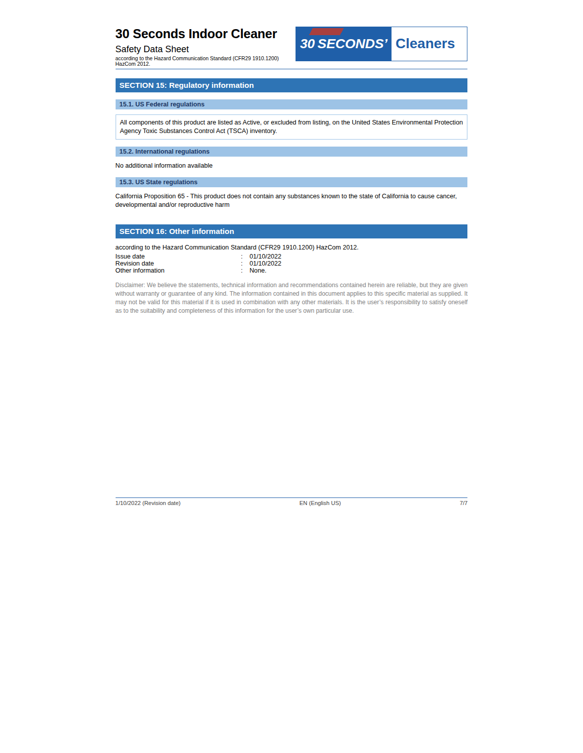30 Seconds Indoor Cleaner
Safety Data Sheet
according to the Hazard Communication Standard (CFR29 1910.1200) HazCom 2012.
30 SECONDS’Cleaners
SECTION 15: Regulatory information
15.1. US Federal regulations
All components of this product are listed as Active, or excluded from listing, on the United States Environmental Protection Agency Toxic Substances Control Act (TSCA) inventory.
15.2. International regulations
No additional information available
15.3. US State regulations
California Proposition 65 - This product does not contain any substances known to the state of California to cause cancer, developmental and/or reproductive harm
SECTION 16: Other information
according to the Hazard Communication Standard (CFR29 1910.1200) HazCom 2012.
Issue date: 01/10/2022
Revision date: 01/10/2022
Other information: None.
Disclaimer: We believe the statements, technical information and recommendations contained herein are reliable, but they are given without warranty or guarantee of any kind. The information contained in this document applies to this specific material as supplied. It may not be valid for this material if it is used in combination with any other materials. It is the user’s responsibility to satisfy oneself as to the suitability and completeness of this information for the user’s own particular use.
1/10/2022 (Revision date)
EN (English US)
7/7